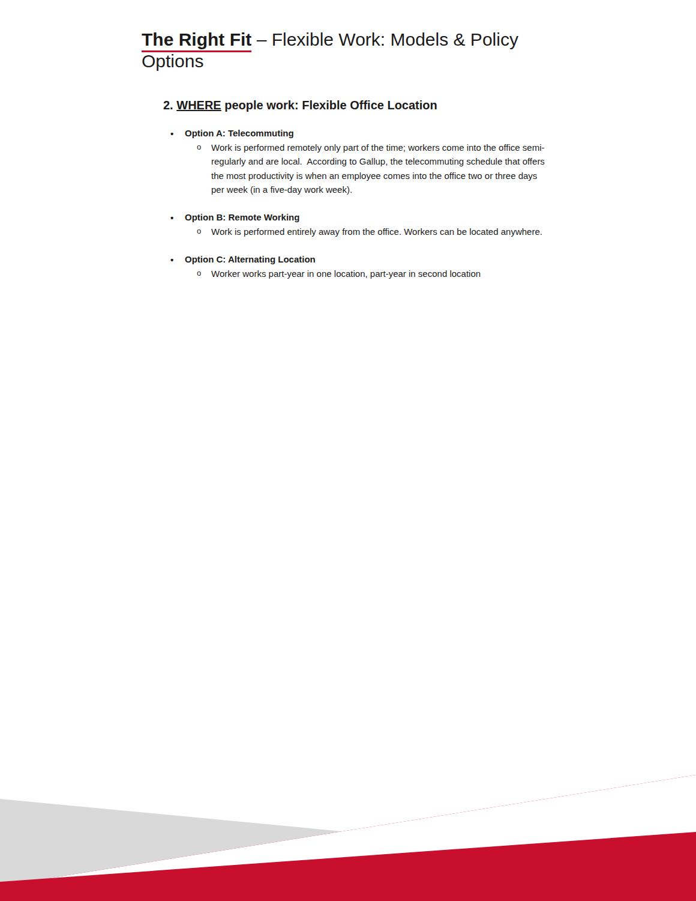The Right Fit – Flexible Work: Models & Policy Options
2. WHERE people work: Flexible Office Location
Option A: Telecommuting
Work is performed remotely only part of the time; workers come into the office semi-regularly and are local. According to Gallup, the telecommuting schedule that offers the most productivity is when an employee comes into the office two or three days per week (in a five-day work week).
Option B: Remote Working
Work is performed entirely away from the office. Workers can be located anywhere.
Option C: Alternating Location
Worker works part-year in one location, part-year in second location